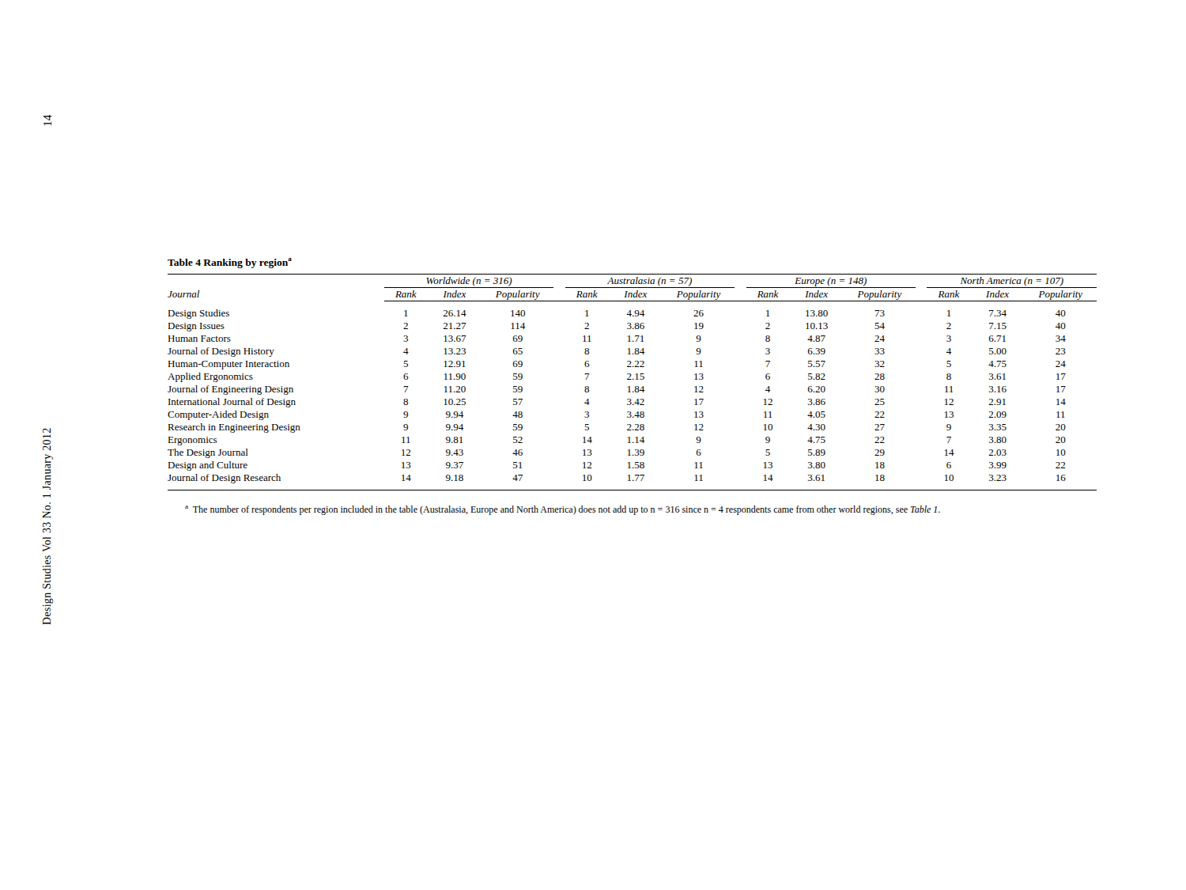14
Design Studies Vol 33 No. 1 January 2012
Table 4 Ranking by regiona
| Journal | Worldwide (n = 316) | | Australasia (n = 57) | | Europe (n = 148) | | North America (n = 107) |
| --- | --- | --- | --- | --- | --- | --- | --- |
| Rank | Index | Popularity | | Rank | Index | Popularity | | Rank | Index | Popularity | | Rank | Index | Popularity |
| Design Studies | 1 | 26.14 | 140 | | 1 | 4.94 | 26 | | 1 | 13.80 | 73 | | 1 | 7.34 | 40 |
| Design Issues | 2 | 21.27 | 114 | | 2 | 3.86 | 19 | | 2 | 10.13 | 54 | | 2 | 7.15 | 40 |
| Human Factors | 3 | 13.67 | 69 | | 11 | 1.71 | 9 | | 8 | 4.87 | 24 | | 3 | 6.71 | 34 |
| Journal of Design History | 4 | 13.23 | 65 | | 8 | 1.84 | 9 | | 3 | 6.39 | 33 | | 4 | 5.00 | 23 |
| Human-Computer Interaction | 5 | 12.91 | 69 | | 6 | 2.22 | 11 | | 7 | 5.57 | 32 | | 5 | 4.75 | 24 |
| Applied Ergonomics | 6 | 11.90 | 59 | | 7 | 2.15 | 13 | | 6 | 5.82 | 28 | | 8 | 3.61 | 17 |
| Journal of Engineering Design | 7 | 11.20 | 59 | | 8 | 1.84 | 12 | | 4 | 6.20 | 30 | | 11 | 3.16 | 17 |
| International Journal of Design | 8 | 10.25 | 57 | | 4 | 3.42 | 17 | | 12 | 3.86 | 25 | | 12 | 2.91 | 14 |
| Computer-Aided Design | 9 | 9.94 | 48 | | 3 | 3.48 | 13 | | 11 | 4.05 | 22 | | 13 | 2.09 | 11 |
| Research in Engineering Design | 9 | 9.94 | 59 | | 5 | 2.28 | 12 | | 10 | 4.30 | 27 | | 9 | 3.35 | 20 |
| Ergonomics | 11 | 9.81 | 52 | | 14 | 1.14 | 9 | | 9 | 4.75 | 22 | | 7 | 3.80 | 20 |
| The Design Journal | 12 | 9.43 | 46 | | 13 | 1.39 | 6 | | 5 | 5.89 | 29 | | 14 | 2.03 | 10 |
| Design and Culture | 13 | 9.37 | 51 | | 12 | 1.58 | 11 | | 13 | 3.80 | 18 | | 6 | 3.99 | 22 |
| Journal of Design Research | 14 | 9.18 | 47 | | 10 | 1.77 | 11 | | 14 | 3.61 | 18 | | 10 | 3.23 | 16 |
a The number of respondents per region included in the table (Australasia, Europe and North America) does not add up to n = 316 since n = 4 respondents came from other world regions, see Table 1.